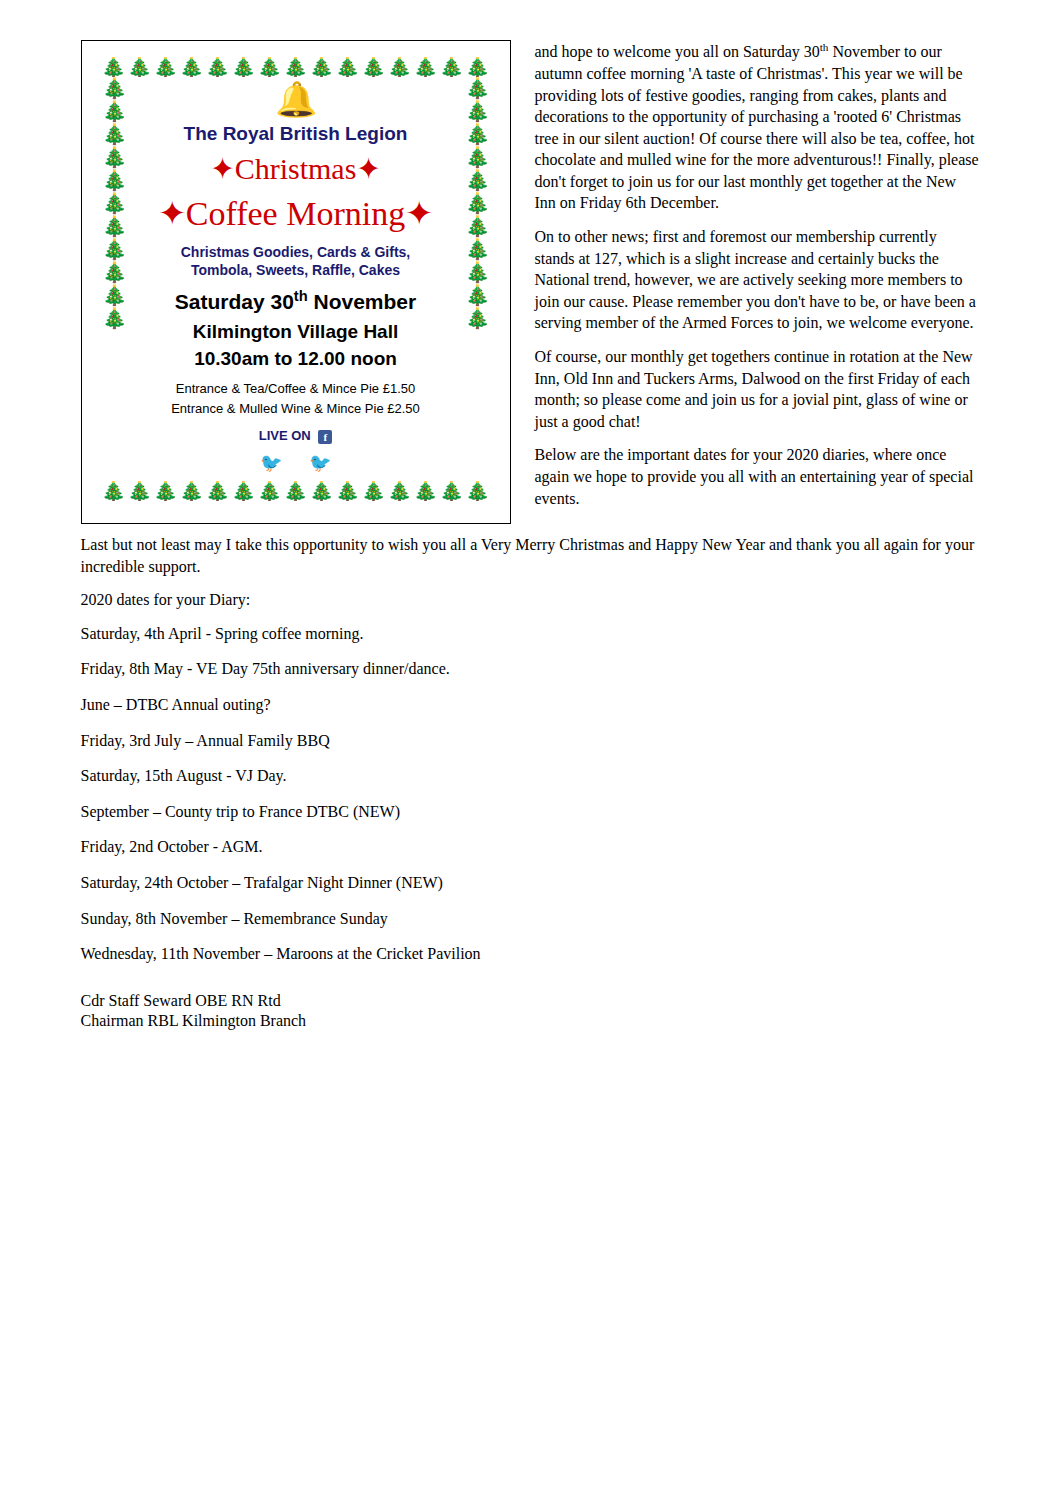🎄🎄🎄🎄🎄🎄🎄🎄🎄🎄🎄🎄🎄🎄🎄
🎄
🎄
🎄
🎄
🎄
🎄
🎄
🎄
🎄
🎄
🎄
🔔
The Royal British Legion
✦Christmas✦
✦Coffee Morning✦
Christmas Goodies, Cards & Gifts,
Tombola, Sweets, Raffle, Cakes
Saturday 30th November
Kilmington Village Hall
10.30am to 12.00 noon
Entrance & Tea/Coffee & Mince Pie £1.50
Entrance & Mulled Wine & Mince Pie £2.50
LIVE ON f
🐦 🐦
🎄
🎄
🎄
🎄
🎄
🎄
🎄
🎄
🎄
🎄
🎄
🎄🎄🎄🎄🎄🎄🎄🎄🎄🎄🎄🎄🎄🎄🎄
and hope to welcome you all on Saturday 30th November to our autumn coffee morning 'A taste of Christmas'. This year we will be providing lots of festive goodies, ranging from cakes, plants and decorations to the opportunity of purchasing a 'rooted 6' Christmas tree in our silent auction! Of course there will also be tea, coffee, hot chocolate and mulled wine for the more adventurous!! Finally, please don't forget to join us for our last monthly get together at the New Inn on Friday 6th December.
On to other news; first and foremost our membership currently stands at 127, which is a slight increase and certainly bucks the National trend, however, we are actively seeking more members to join our cause. Please remember you don't have to be, or have been a serving member of the Armed Forces to join, we welcome everyone.
Of course, our monthly get togethers continue in rotation at the New Inn, Old Inn and Tuckers Arms, Dalwood on the first Friday of each month; so please come and join us for a jovial pint, glass of wine or just a good chat!
Below are the important dates for your 2020 diaries, where once again we hope to provide you all with an entertaining year of special events.
Last but not least may I take this opportunity to wish you all a Very Merry Christmas and Happy New Year and thank you all again for your incredible support.
2020 dates for your Diary:
Saturday, 4th April - Spring coffee morning.
Friday, 8th May - VE Day 75th anniversary dinner/dance.
June – DTBC Annual outing?
Friday, 3rd July – Annual Family BBQ
Saturday, 15th August - VJ Day.
September – County trip to France DTBC (NEW)
Friday, 2nd October - AGM.
Saturday, 24th October – Trafalgar Night Dinner (NEW)
Sunday, 8th November – Remembrance Sunday
Wednesday, 11th November – Maroons at the Cricket Pavilion
Cdr Staff Seward OBE RN Rtd
Chairman RBL Kilmington Branch